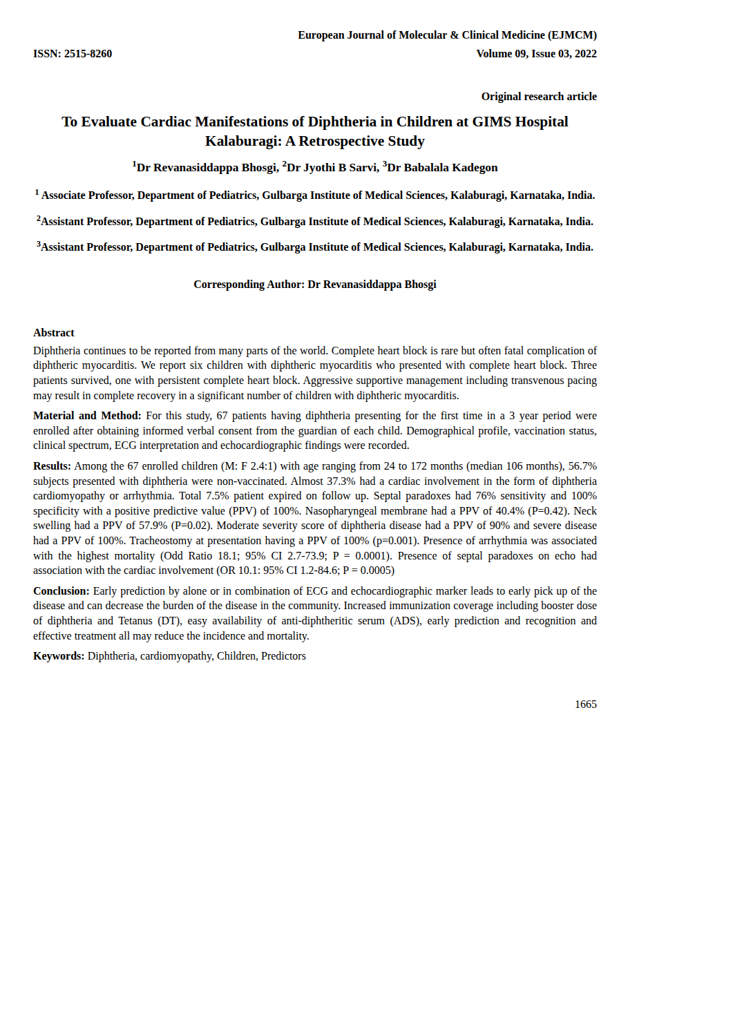European Journal of Molecular & Clinical Medicine (EJMCM) ISSN: 2515-8260 Volume 09, Issue 03, 2022
Original research article
To Evaluate Cardiac Manifestations of Diphtheria in Children at GIMS Hospital Kalaburagi: A Retrospective Study
1Dr Revanasiddappa Bhosgi, 2Dr Jyothi B Sarvi, 3Dr Babalala Kadegon
1 Associate Professor, Department of Pediatrics, Gulbarga Institute of Medical Sciences, Kalaburagi, Karnataka, India.
2Assistant Professor, Department of Pediatrics, Gulbarga Institute of Medical Sciences, Kalaburagi, Karnataka, India.
3Assistant Professor, Department of Pediatrics, Gulbarga Institute of Medical Sciences, Kalaburagi, Karnataka, India.
Corresponding Author: Dr Revanasiddappa Bhosgi
Abstract
Diphtheria continues to be reported from many parts of the world. Complete heart block is rare but often fatal complication of diphtheric myocarditis. We report six children with diphtheric myocarditis who presented with complete heart block. Three patients survived, one with persistent complete heart block. Aggressive supportive management including transvenous pacing may result in complete recovery in a significant number of children with diphtheric myocarditis.
Material and Method: For this study, 67 patients having diphtheria presenting for the first time in a 3 year period were enrolled after obtaining informed verbal consent from the guardian of each child. Demographical profile, vaccination status, clinical spectrum, ECG interpretation and echocardiographic findings were recorded.
Results: Among the 67 enrolled children (M: F 2.4:1) with age ranging from 24 to 172 months (median 106 months), 56.7% subjects presented with diphtheria were non-vaccinated. Almost 37.3% had a cardiac involvement in the form of diphtheria cardiomyopathy or arrhythmia. Total 7.5% patient expired on follow up. Septal paradoxes had 76% sensitivity and 100% specificity with a positive predictive value (PPV) of 100%. Nasopharyngeal membrane had a PPV of 40.4% (P=0.42). Neck swelling had a PPV of 57.9% (P=0.02). Moderate severity score of diphtheria disease had a PPV of 90% and severe disease had a PPV of 100%. Tracheostomy at presentation having a PPV of 100% (p=0.001). Presence of arrhythmia was associated with the highest mortality (Odd Ratio 18.1; 95% CI 2.7-73.9; P = 0.0001). Presence of septal paradoxes on echo had association with the cardiac involvement (OR 10.1: 95% CI 1.2-84.6; P = 0.0005)
Conclusion: Early prediction by alone or in combination of ECG and echocardiographic marker leads to early pick up of the disease and can decrease the burden of the disease in the community. Increased immunization coverage including booster dose of diphtheria and Tetanus (DT), easy availability of anti-diphtheritic serum (ADS), early prediction and recognition and effective treatment all may reduce the incidence and mortality.
Keywords: Diphtheria, cardiomyopathy, Children, Predictors
1665